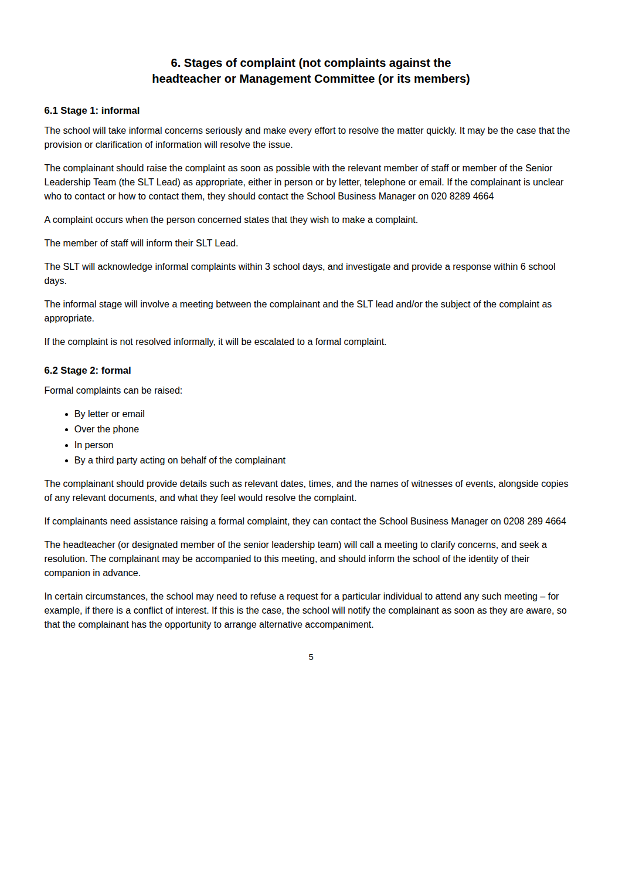6. Stages of complaint (not complaints against the
headteacher or Management Committee (or its members)
6.1 Stage 1: informal
The school will take informal concerns seriously and make every effort to resolve the matter quickly. It may be the case that the provision or clarification of information will resolve the issue.
The complainant should raise the complaint as soon as possible with the relevant member of staff or member of the Senior Leadership Team (the SLT Lead) as appropriate, either in person or by letter, telephone or email. If the complainant is unclear who to contact or how to contact them, they should contact the School Business Manager on 020 8289 4664
A complaint occurs when the person concerned states that they wish to make a complaint.
The member of staff will inform their SLT Lead.
The SLT will acknowledge informal complaints within 3 school days, and investigate and provide a response within 6 school days.
The informal stage will involve a meeting between the complainant and the SLT lead and/or the subject of the complaint as appropriate.
If the complaint is not resolved informally, it will be escalated to a formal complaint.
6.2 Stage 2: formal
Formal complaints can be raised:
By letter or email
Over the phone
In person
By a third party acting on behalf of the complainant
The complainant should provide details such as relevant dates, times, and the names of witnesses of events, alongside copies of any relevant documents, and what they feel would resolve the complaint.
If complainants need assistance raising a formal complaint, they can contact the School Business Manager on 0208 289 4664
The headteacher (or designated member of the senior leadership team) will call a meeting to clarify concerns, and seek a resolution. The complainant may be accompanied to this meeting, and should inform the school of the identity of their companion in advance.
In certain circumstances, the school may need to refuse a request for a particular individual to attend any such meeting – for example, if there is a conflict of interest. If this is the case, the school will notify the complainant as soon as they are aware, so that the complainant has the opportunity to arrange alternative accompaniment.
5